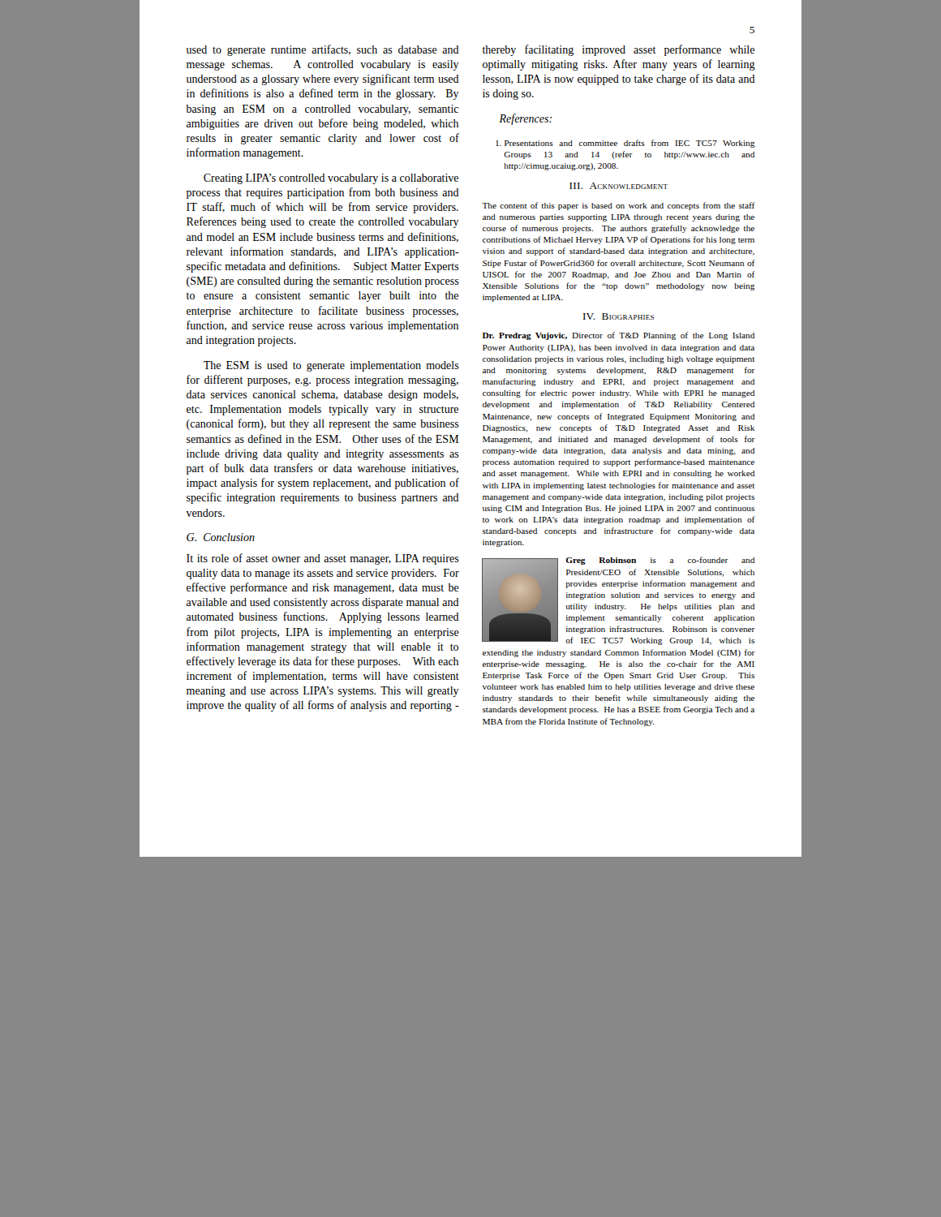5
used to generate runtime artifacts, such as database and message schemas. A controlled vocabulary is easily understood as a glossary where every significant term used in definitions is also a defined term in the glossary. By basing an ESM on a controlled vocabulary, semantic ambiguities are driven out before being modeled, which results in greater semantic clarity and lower cost of information management.
Creating LIPA’s controlled vocabulary is a collaborative process that requires participation from both business and IT staff, much of which will be from service providers. References being used to create the controlled vocabulary and model an ESM include business terms and definitions, relevant information standards, and LIPA’s application-specific metadata and definitions. Subject Matter Experts (SME) are consulted during the semantic resolution process to ensure a consistent semantic layer built into the enterprise architecture to facilitate business processes, function, and service reuse across various implementation and integration projects.
The ESM is used to generate implementation models for different purposes, e.g. process integration messaging, data services canonical schema, database design models, etc. Implementation models typically vary in structure (canonical form), but they all represent the same business semantics as defined in the ESM. Other uses of the ESM include driving data quality and integrity assessments as part of bulk data transfers or data warehouse initiatives, impact analysis for system replacement, and publication of specific integration requirements to business partners and vendors.
G. Conclusion
It its role of asset owner and asset manager, LIPA requires quality data to manage its assets and service providers. For effective performance and risk management, data must be available and used consistently across disparate manual and automated business functions. Applying lessons learned from pilot projects, LIPA is implementing an enterprise information management strategy that will enable it to effectively leverage its data for these purposes. With each increment of implementation, terms will have consistent meaning and use across LIPA’s systems. This will greatly improve the quality of all forms of analysis and reporting - thereby facilitating improved asset performance while optimally mitigating risks. After many years of learning lesson, LIPA is now equipped to take charge of its data and is doing so.
References:
Presentations and committee drafts from IEC TC57 Working Groups 13 and 14 (refer to http://www.iec.ch and http://cimug.ucaiug.org), 2008.
III. Acknowledgment
The content of this paper is based on work and concepts from the staff and numerous parties supporting LIPA through recent years during the course of numerous projects. The authors gratefully acknowledge the contributions of Michael Hervey LIPA VP of Operations for his long term vision and support of standard-based data integration and architecture, Stipe Fustar of PowerGrid360 for overall architecture, Scott Neumann of UISOL for the 2007 Roadmap, and Joe Zhou and Dan Martin of Xtensible Solutions for the “top down” methodology now being implemented at LIPA.
IV. Biographies
Dr. Predrag Vujovic, Director of T&D Planning of the Long Island Power Authority (LIPA), has been involved in data integration and data consolidation projects in various roles, including high voltage equipment and monitoring systems development, R&D management for manufacturing industry and EPRI, and project management and consulting for electric power industry. While with EPRI he managed development and implementation of T&D Reliability Centered Maintenance, new concepts of Integrated Equipment Monitoring and Diagnostics, new concepts of T&D Integrated Asset and Risk Management, and initiated and managed development of tools for company-wide data integration, data analysis and data mining, and process automation required to support performance-based maintenance and asset management. While with EPRI and in consulting he worked with LIPA in implementing latest technologies for maintenance and asset management and company-wide data integration, including pilot projects using CIM and Integration Bus. He joined LIPA in 2007 and continuous to work on LIPA’s data integration roadmap and implementation of standard-based concepts and infrastructure for company-wide data integration.
Greg Robinson is a co-founder and President/CEO of Xtensible Solutions, which provides enterprise information management and integration solution and services to energy and utility industry. He helps utilities plan and implement semantically coherent application integration infrastructures. Robinson is convener of IEC TC57 Working Group 14, which is extending the industry standard Common Information Model (CIM) for enterprise-wide messaging. He is also the co-chair for the AMI Enterprise Task Force of the Open Smart Grid User Group. This volunteer work has enabled him to help utilities leverage and drive these industry standards to their benefit while simultaneously aiding the standards development process. He has a BSEE from Georgia Tech and a MBA from the Florida Institute of Technology.